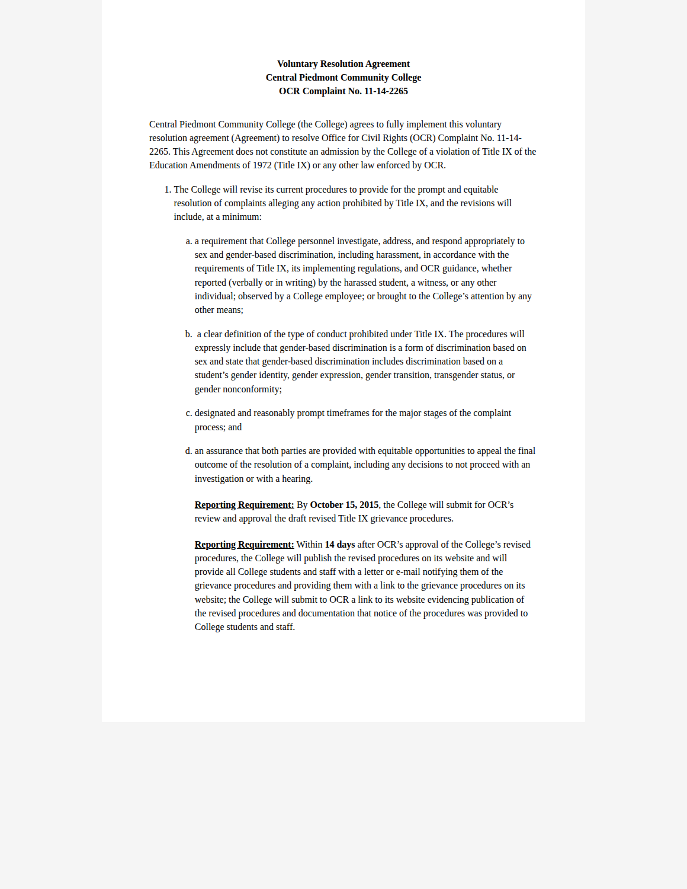Voluntary Resolution Agreement
Central Piedmont Community College
OCR Complaint No. 11-14-2265
Central Piedmont Community College (the College) agrees to fully implement this voluntary resolution agreement (Agreement) to resolve Office for Civil Rights (OCR) Complaint No. 11-14-2265. This Agreement does not constitute an admission by the College of a violation of Title IX of the Education Amendments of 1972 (Title IX) or any other law enforced by OCR.
The College will revise its current procedures to provide for the prompt and equitable resolution of complaints alleging any action prohibited by Title IX, and the revisions will include, at a minimum:
a requirement that College personnel investigate, address, and respond appropriately to sex and gender-based discrimination, including harassment, in accordance with the requirements of Title IX, its implementing regulations, and OCR guidance, whether reported (verbally or in writing) by the harassed student, a witness, or any other individual; observed by a College employee; or brought to the College’s attention by any other means;
a clear definition of the type of conduct prohibited under Title IX. The procedures will expressly include that gender-based discrimination is a form of discrimination based on sex and state that gender-based discrimination includes discrimination based on a student’s gender identity, gender expression, gender transition, transgender status, or gender nonconformity;
designated and reasonably prompt timeframes for the major stages of the complaint process; and
an assurance that both parties are provided with equitable opportunities to appeal the final outcome of the resolution of a complaint, including any decisions to not proceed with an investigation or with a hearing.
Reporting Requirement: By October 15, 2015, the College will submit for OCR’s review and approval the draft revised Title IX grievance procedures.
Reporting Requirement: Within 14 days after OCR’s approval of the College’s revised procedures, the College will publish the revised procedures on its website and will provide all College students and staff with a letter or e-mail notifying them of the grievance procedures and providing them with a link to the grievance procedures on its website; the College will submit to OCR a link to its website evidencing publication of the revised procedures and documentation that notice of the procedures was provided to College students and staff.